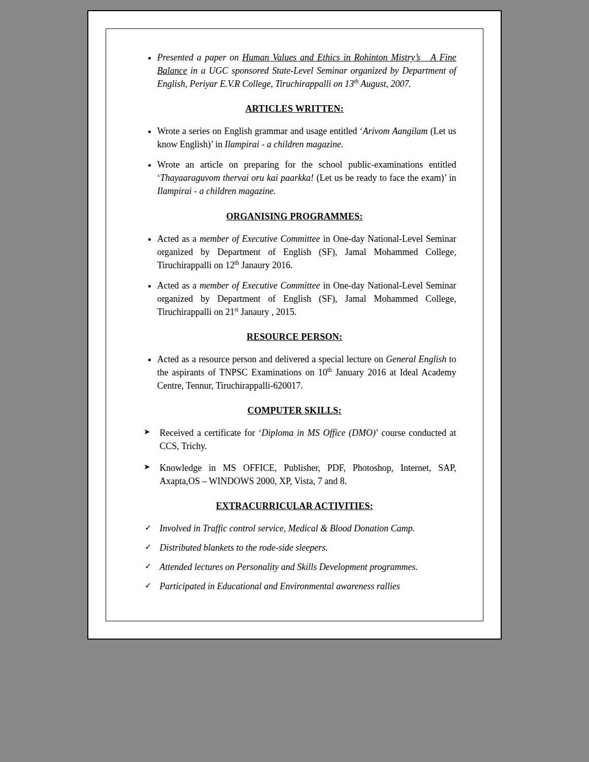Presented a paper on Human Values and Ethics in Rohinton Mistry’s A Fine Balance in a UGC sponsored State-Level Seminar organized by Department of English, Periyar E.V.R College, Tiruchirappalli on 13th August, 2007.
ARTICLES WRITTEN:
Wrote a series on English grammar and usage entitled ‘Arivom Aangilam (Let us know English)’ in Ilampirai - a children magazine.
Wrote an article on preparing for the school public-examinations entitled ‘Thayaaraguvom thervai oru kai paarkka! (Let us be ready to face the exam)’ in Ilampirai - a children magazine.
ORGANISING PROGRAMMES:
Acted as a member of Executive Committee in One-day National-Level Seminar organized by Department of English (SF), Jamal Mohammed College, Tiruchirappalli on 12th Janaury 2016.
Acted as a member of Executive Committee in One-day National-Level Seminar organized by Department of English (SF), Jamal Mohammed College, Tiruchirappalli on 21st Janaury , 2015.
RESOURCE PERSON:
Acted as a resource person and delivered a special lecture on General English to the aspirants of TNPSC Examinations on 10th January 2016 at Ideal Academy Centre, Tennur, Tiruchirappalli-620017.
COMPUTER SKILLS:
Received a certificate for ‘Diploma in MS Office (DMO)’ course conducted at CCS, Trichy.
Knowledge in MS OFFICE, Publisher, PDF, Photoshop, Internet, SAP, Axapta,OS – WINDOWS 2000, XP, Vista, 7 and 8.
EXTRACURRICULAR ACTIVITIES:
Involved in Traffic control service, Medical & Blood Donation Camp.
Distributed blankets to the rode-side sleepers.
Attended lectures on Personality and Skills Development programmes.
Participated in Educational and Environmental awareness rallies